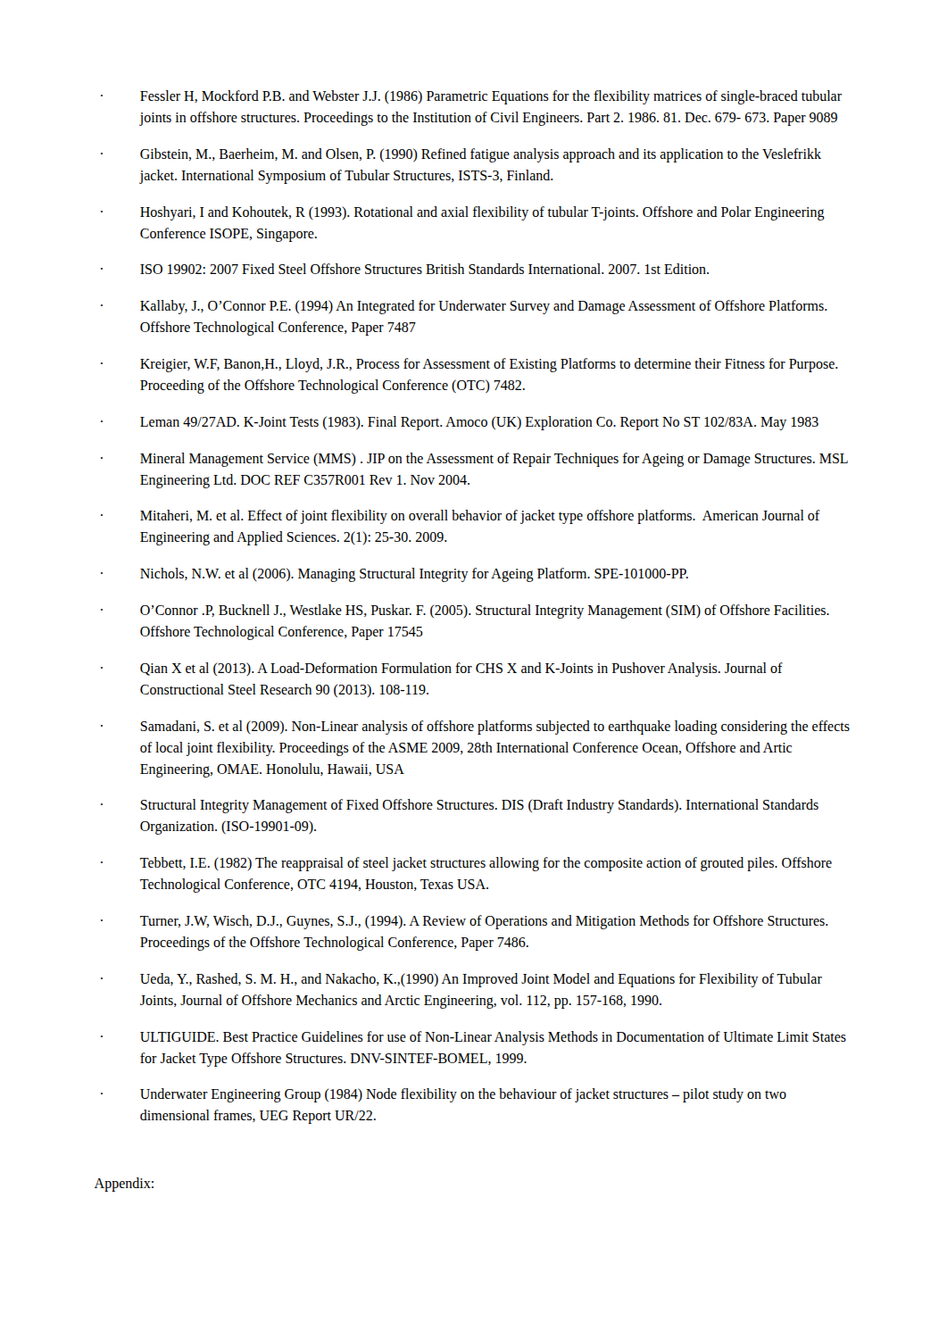Fessler H, Mockford P.B. and Webster J.J. (1986) Parametric Equations for the flexibility matrices of single-braced tubular joints in offshore structures. Proceedings to the Institution of Civil Engineers. Part 2. 1986. 81. Dec. 679- 673. Paper 9089
Gibstein, M., Baerheim, M. and Olsen, P. (1990) Refined fatigue analysis approach and its application to the Veslefrikk jacket. International Symposium of Tubular Structures, ISTS-3, Finland.
Hoshyari, I and Kohoutek, R (1993). Rotational and axial flexibility of tubular T-joints. Offshore and Polar Engineering Conference ISOPE, Singapore.
ISO 19902: 2007 Fixed Steel Offshore Structures British Standards International. 2007. 1st Edition.
Kallaby, J., O’Connor P.E. (1994) An Integrated for Underwater Survey and Damage Assessment of Offshore Platforms. Offshore Technological Conference, Paper 7487
Kreigier, W.F, Banon,H., Lloyd, J.R., Process for Assessment of Existing Platforms to determine their Fitness for Purpose. Proceeding of the Offshore Technological Conference (OTC) 7482.
Leman 49/27AD. K-Joint Tests (1983). Final Report. Amoco (UK) Exploration Co. Report No ST 102/83A. May 1983
Mineral Management Service (MMS) . JIP on the Assessment of Repair Techniques for Ageing or Damage Structures. MSL Engineering Ltd. DOC REF C357R001 Rev 1. Nov 2004.
Mitaheri, M. et al. Effect of joint flexibility on overall behavior of jacket type offshore platforms. American Journal of Engineering and Applied Sciences. 2(1): 25-30. 2009.
Nichols, N.W. et al (2006). Managing Structural Integrity for Ageing Platform. SPE-101000-PP.
O’Connor .P, Bucknell J., Westlake HS, Puskar. F. (2005). Structural Integrity Management (SIM) of Offshore Facilities. Offshore Technological Conference, Paper 17545
Qian X et al (2013). A Load-Deformation Formulation for CHS X and K-Joints in Pushover Analysis. Journal of Constructional Steel Research 90 (2013). 108-119.
Samadani, S. et al (2009). Non-Linear analysis of offshore platforms subjected to earthquake loading considering the effects of local joint flexibility. Proceedings of the ASME 2009, 28th International Conference Ocean, Offshore and Artic Engineering, OMAE. Honolulu, Hawaii, USA
Structural Integrity Management of Fixed Offshore Structures. DIS (Draft Industry Standards). International Standards Organization. (ISO-19901-09).
Tebbett, I.E. (1982) The reappraisal of steel jacket structures allowing for the composite action of grouted piles. Offshore Technological Conference, OTC 4194, Houston, Texas USA.
Turner, J.W, Wisch, D.J., Guynes, S.J., (1994). A Review of Operations and Mitigation Methods for Offshore Structures. Proceedings of the Offshore Technological Conference, Paper 7486.
Ueda, Y., Rashed, S. M. H., and Nakacho, K.,(1990) An Improved Joint Model and Equations for Flexibility of Tubular Joints, Journal of Offshore Mechanics and Arctic Engineering, vol. 112, pp. 157-168, 1990.
ULTIGUIDE. Best Practice Guidelines for use of Non-Linear Analysis Methods in Documentation of Ultimate Limit States for Jacket Type Offshore Structures. DNV-SINTEF-BOMEL, 1999.
Underwater Engineering Group (1984) Node flexibility on the behaviour of jacket structures – pilot study on two dimensional frames, UEG Report UR/22.
Appendix: